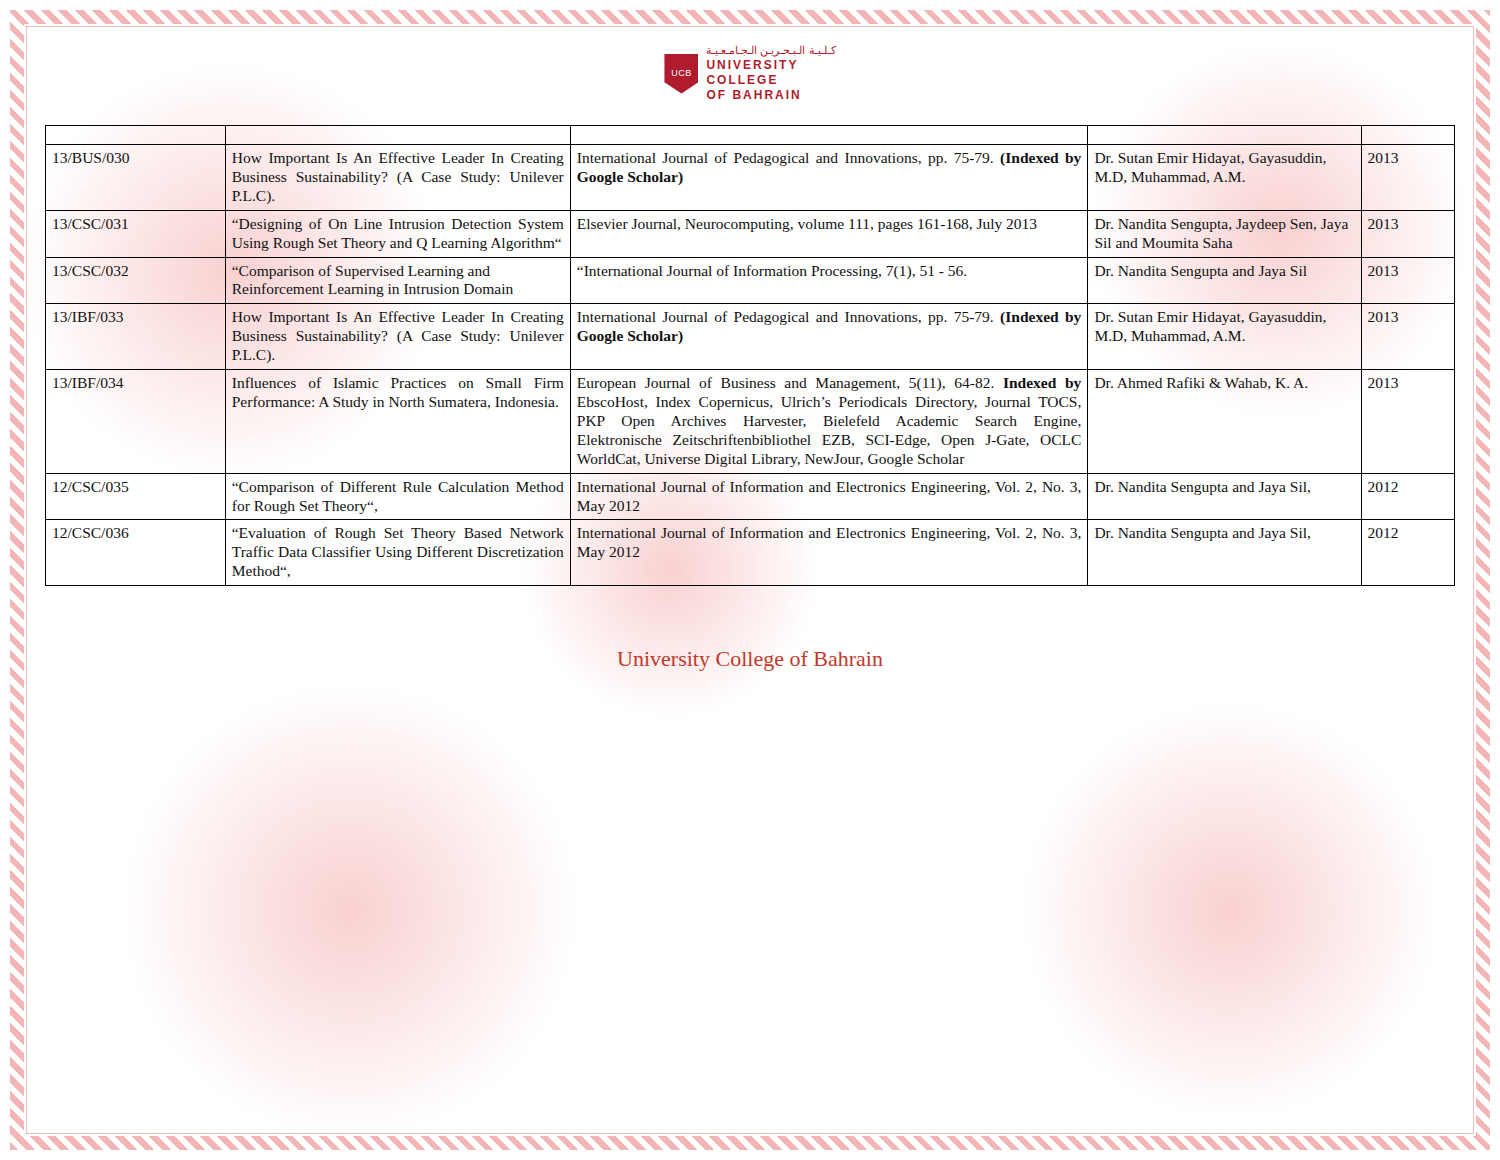UCB
كـلـيـة الـبـحـريـن الـجـامـعـيـة
UNIVERSITY
COLLEGE
OF BAHRAIN
| 13/BUS/030 | How Important Is An Effective Leader In Creating Business Sustainability? (A Case Study: Unilever P.L.C). | International Journal of Pedagogical and Innovations, pp. 75-79. (Indexed by Google Scholar) | Dr. Sutan Emir Hidayat, Gayasuddin, M.D, Muhammad, A.M. | 2013 |
| 13/CSC/031 | “Designing of On Line Intrusion Detection System Using Rough Set Theory and Q Learning Algorithm“ | Elsevier Journal, Neurocomputing, volume 111, pages 161-168, July 2013 | Dr. Nandita Sengupta, Jaydeep Sen, Jaya Sil and Moumita Saha | 2013 |
| 13/CSC/032 | “Comparison of Supervised Learning and Reinforcement Learning in Intrusion Domain | “International Journal of Information Processing, 7(1), 51 - 56. | Dr. Nandita Sengupta and Jaya Sil | 2013 |
| 13/IBF/033 | How Important Is An Effective Leader In Creating Business Sustainability? (A Case Study: Unilever P.L.C). | International Journal of Pedagogical and Innovations, pp. 75-79. (Indexed by Google Scholar) | Dr. Sutan Emir Hidayat, Gayasuddin, M.D, Muhammad, A.M. | 2013 |
| 13/IBF/034 | Influences of Islamic Practices on Small Firm Performance: A Study in North Sumatera, Indonesia. | European Journal of Business and Management, 5(11), 64-82. Indexed by EbscoHost, Index Copernicus, Ulrich’s Periodicals Directory, Journal TOCS, PKP Open Archives Harvester, Bielefeld Academic Search Engine, Elektronische Zeitschriftenbibliothel EZB, SCI-Edge, Open J-Gate, OCLC WorldCat, Universe Digital Library, NewJour, Google Scholar | Dr. Ahmed Rafiki & Wahab, K. A. | 2013 |
| 12/CSC/035 | “Comparison of Different Rule Calculation Method for Rough Set Theory“, | International Journal of Information and Electronics Engineering, Vol. 2, No. 3, May 2012 | Dr. Nandita Sengupta and Jaya Sil, | 2012 |
| 12/CSC/036 | “Evaluation of Rough Set Theory Based Network Traffic Data Classifier Using Different Discretization Method“, | International Journal of Information and Electronics Engineering, Vol. 2, No. 3, May 2012 | Dr. Nandita Sengupta and Jaya Sil, | 2012 |
University College of Bahrain